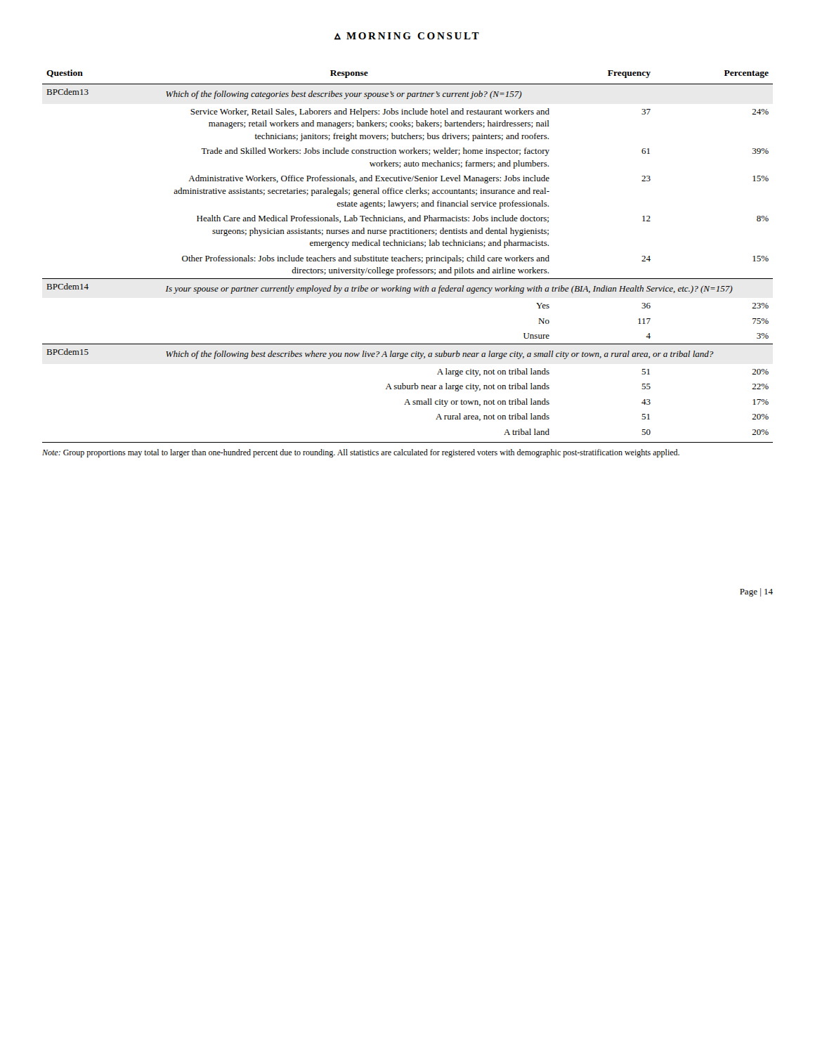▵MORNING CONSULT
| Question | Response | Frequency | Percentage |
| --- | --- | --- | --- |
| BPCdem13 | Which of the following categories best describes your spouse’s or partner’s current job? (N=157) |
| | Service Worker, Retail Sales, Laborers and Helpers: Jobs include hotel and restaurant workers and managers; retail workers and managers; bankers; cooks; bakers; bartenders; hairdressers; nail technicians; janitors; freight movers; butchers; bus drivers; painters; and roofers. | 37 | 24% |
| | Trade and Skilled Workers: Jobs include construction workers; welder; home inspector; factory workers; auto mechanics; farmers; and plumbers. | 61 | 39% |
| | Administrative Workers, Office Professionals, and Executive/Senior Level Managers: Jobs include administrative assistants; secretaries; paralegals; general office clerks; accountants; insurance and real-estate agents; lawyers; and financial service professionals. | 23 | 15% |
| | Health Care and Medical Professionals, Lab Technicians, and Pharmacists: Jobs include doctors; surgeons; physician assistants; nurses and nurse practitioners; dentists and dental hygienists; emergency medical technicians; lab technicians; and pharmacists. | 12 | 8% |
| | Other Professionals: Jobs include teachers and substitute teachers; principals; child care workers and directors; university/college professors; and pilots and airline workers. | 24 | 15% |
| BPCdem14 | Is your spouse or partner currently employed by a tribe or working with a federal agency working with a tribe (BIA, Indian Health Service, etc.)? (N=157) |
| | Yes | 36 | 23% |
| | No | 117 | 75% |
| | Unsure | 4 | 3% |
| BPCdem15 | Which of the following best describes where you now live? A large city, a suburb near a large city, a small city or town, a rural area, or a tribal land? |
| | A large city, not on tribal lands | 51 | 20% |
| | A suburb near a large city, not on tribal lands | 55 | 22% |
| | A small city or town, not on tribal lands | 43 | 17% |
| | A rural area, not on tribal lands | 51 | 20% |
| | A tribal land | 50 | 20% |
Note: Group proportions may total to larger than one-hundred percent due to rounding. All statistics are calculated for registered voters with demographic post-stratification weights applied.
Page | 14